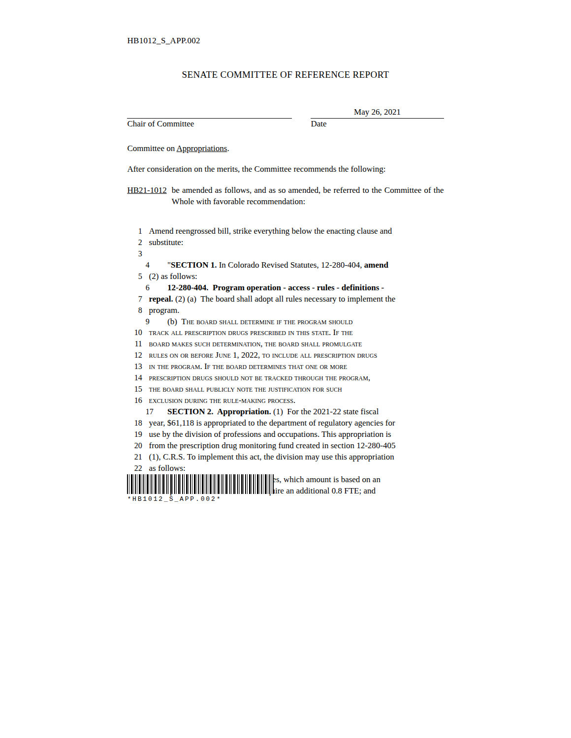HB1012_S_APP.002
SENATE COMMITTEE OF REFERENCE REPORT
| | | May 26, 2021 |
| Chair of Committee | | Date |
Committee on Appropriations.
After consideration on the merits, the Committee recommends the following:
HB21-1012
be amended as follows, and as so amended, be referred to the Committee of the Whole with favorable recommendation:
Amend reengrossed bill, strike everything below the enacting clause and
substitute:
"SECTION 1. In Colorado Revised Statutes, 12-280-404, amend
(2) as follows:
12-280-404. Program operation - access - rules - definitions -
repeal. (2) (a) The board shall adopt all rules necessary to implement the
program.
(b) The board shall determine if the program should
track all prescription drugs prescribed in this state. If the
board makes such determination, the board shall promulgate
rules on or before June 1, 2022, to include all prescription drugs
in the program. If the board determines that one or more
prescription drugs should not be tracked through the program,
the board shall publicly note the justification for such
exclusion during the rule-making process.
SECTION 2. Appropriation. (1) For the 2021-22 state fiscal
year, $61,118 is appropriated to the department of regulatory agencies for
use by the division of professions and occupations. This appropriation is
from the prescription drug monitoring fund created in section 12-280-405
(1), C.R.S. To implement this act, the division may use this appropriation
as follows:
(a) $53,838 for personal services, which amount is based on an
assumption that the division will require an additional 0.8 FTE; and
*HB1012_S_APP.002*